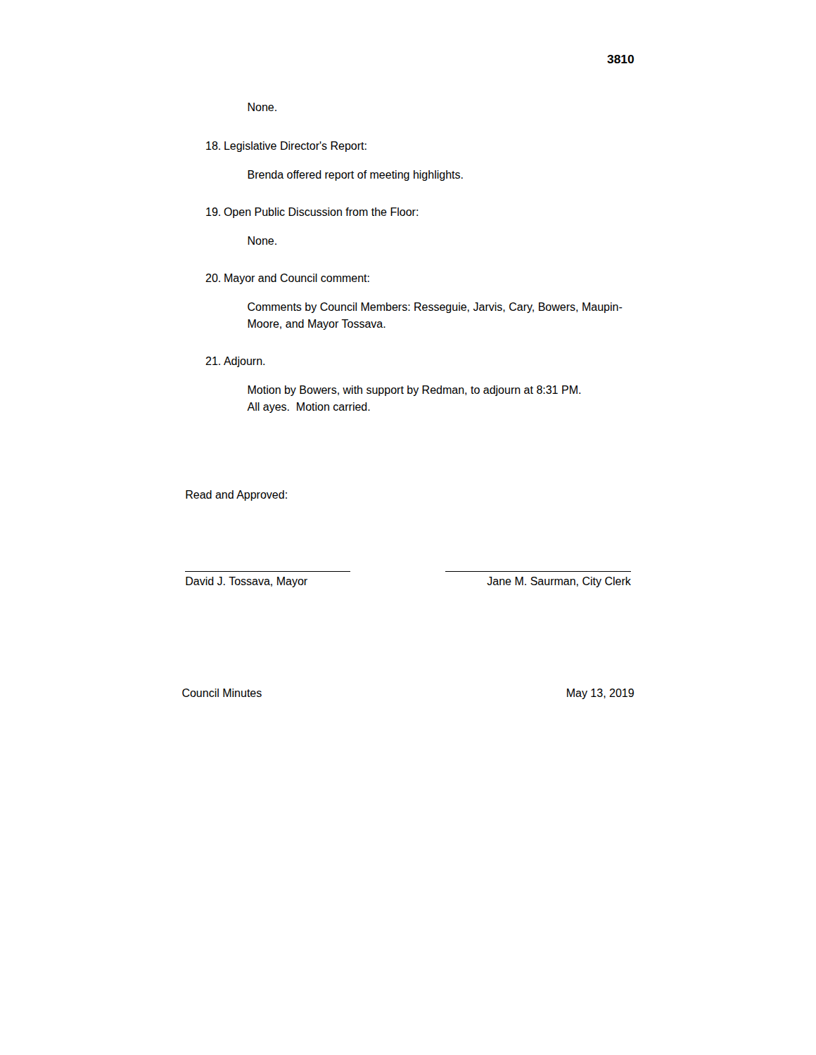3810
None.
18.
Legislative Director's Report:
Brenda offered report of meeting highlights.
19.
Open Public Discussion from the Floor:
None.
20.
Mayor and Council comment:
Comments by Council Members: Resseguie, Jarvis, Cary, Bowers, Maupin-Moore, and Mayor Tossava.
21.
Adjourn.
Motion by Bowers, with support by Redman, to adjourn at 8:31 PM.
All ayes. Motion carried.
Read and Approved:
David J. Tossava, Mayor
Jane M. Saurman, City Clerk
Council Minutes
May 13, 2019